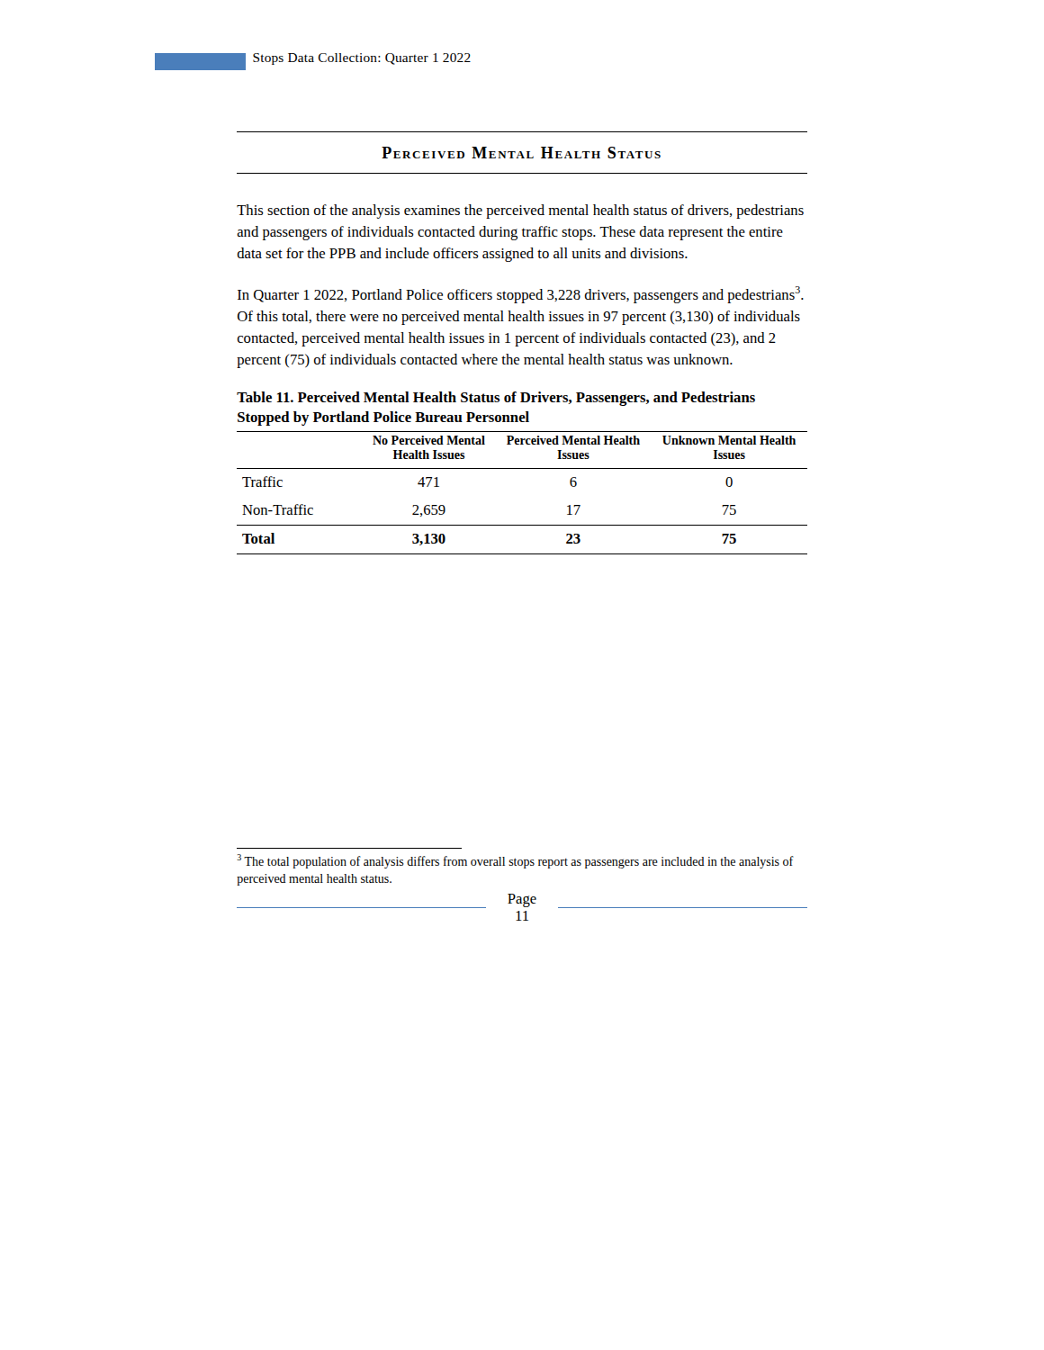Stops Data Collection: Quarter 1 2022
Perceived Mental Health Status
This section of the analysis examines the perceived mental health status of drivers, pedestrians and passengers of individuals contacted during traffic stops. These data represent the entire data set for the PPB and include officers assigned to all units and divisions.
In Quarter 1 2022, Portland Police officers stopped 3,228 drivers, passengers and pedestrians3. Of this total, there were no perceived mental health issues in 97 percent (3,130) of individuals contacted, perceived mental health issues in 1 percent of individuals contacted (23), and 2 percent (75) of individuals contacted where the mental health status was unknown.
Table 11. Perceived Mental Health Status of Drivers, Passengers, and Pedestrians Stopped by Portland Police Bureau Personnel
| | No Perceived Mental Health Issues | Perceived Mental Health Issues | Unknown Mental Health Issues |
| --- | --- | --- | --- |
| Traffic | 471 | 6 | 0 |
| Non-Traffic | 2,659 | 17 | 75 |
| Total | 3,130 | 23 | 75 |
3 The total population of analysis differs from overall stops report as passengers are included in the analysis of perceived mental health status.
Page
11